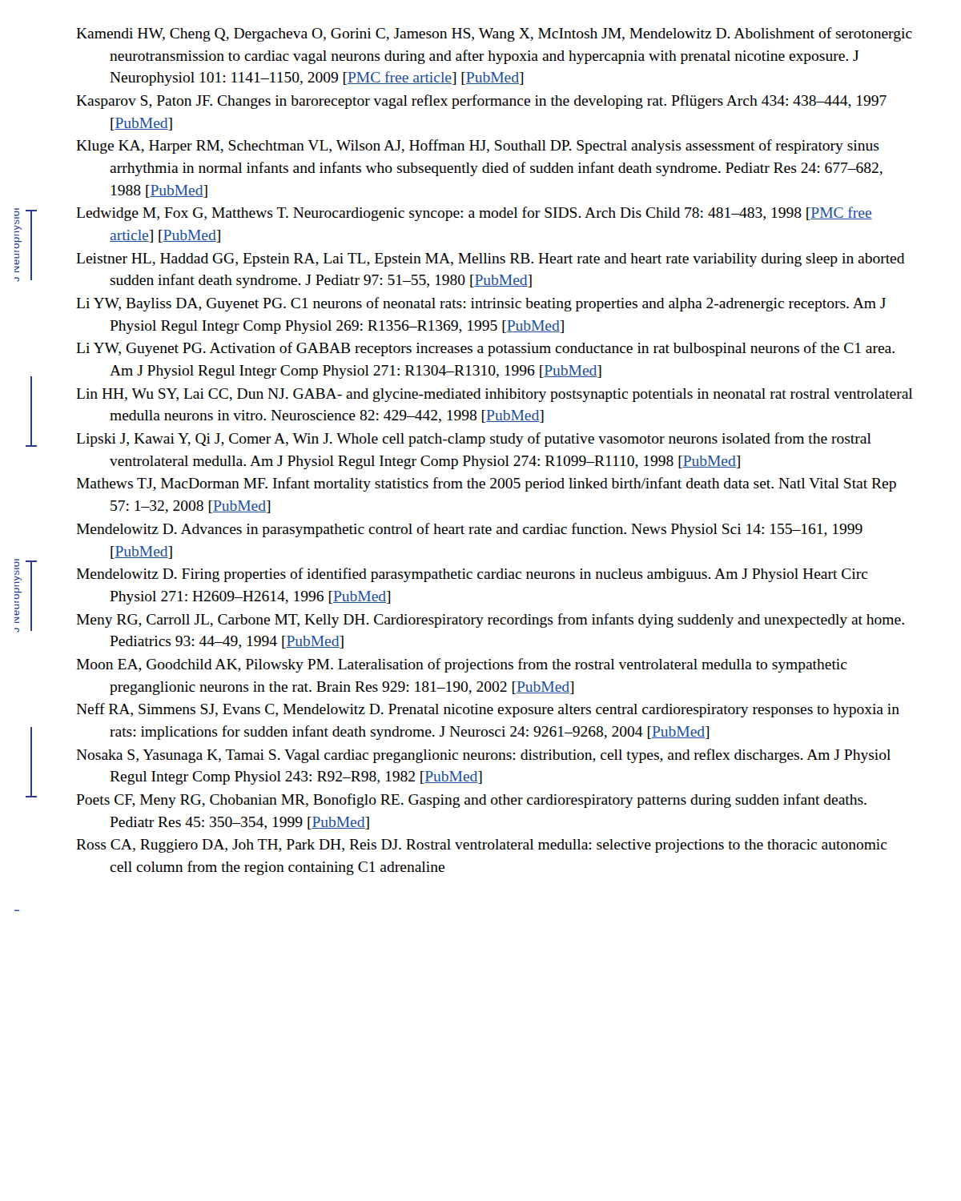J Neurophysiol
J Neurophysiol
J Neurophysiol
Kamendi HW, Cheng Q, Dergacheva O, Gorini C, Jameson HS, Wang X, McIntosh JM, Mendelowitz D. Abolishment of serotonergic neurotransmission to cardiac vagal neurons during and after hypoxia and hypercapnia with prenatal nicotine exposure. J Neurophysiol 101: 1141–1150, 2009 [PMC free article] [PubMed]
Kasparov S, Paton JF. Changes in baroreceptor vagal reflex performance in the developing rat. Pflügers Arch 434: 438–444, 1997 [PubMed]
Kluge KA, Harper RM, Schechtman VL, Wilson AJ, Hoffman HJ, Southall DP. Spectral analysis assessment of respiratory sinus arrhythmia in normal infants and infants who subsequently died of sudden infant death syndrome. Pediatr Res 24: 677–682, 1988 [PubMed]
Ledwidge M, Fox G, Matthews T. Neurocardiogenic syncope: a model for SIDS. Arch Dis Child 78: 481–483, 1998 [PMC free article] [PubMed]
Leistner HL, Haddad GG, Epstein RA, Lai TL, Epstein MA, Mellins RB. Heart rate and heart rate variability during sleep in aborted sudden infant death syndrome. J Pediatr 97: 51–55, 1980 [PubMed]
Li YW, Bayliss DA, Guyenet PG. C1 neurons of neonatal rats: intrinsic beating properties and alpha 2-adrenergic receptors. Am J Physiol Regul Integr Comp Physiol 269: R1356–R1369, 1995 [PubMed]
Li YW, Guyenet PG. Activation of GABAB receptors increases a potassium conductance in rat bulbospinal neurons of the C1 area. Am J Physiol Regul Integr Comp Physiol 271: R1304–R1310, 1996 [PubMed]
Lin HH, Wu SY, Lai CC, Dun NJ. GABA- and glycine-mediated inhibitory postsynaptic potentials in neonatal rat rostral ventrolateral medulla neurons in vitro. Neuroscience 82: 429–442, 1998 [PubMed]
Lipski J, Kawai Y, Qi J, Comer A, Win J. Whole cell patch-clamp study of putative vasomotor neurons isolated from the rostral ventrolateral medulla. Am J Physiol Regul Integr Comp Physiol 274: R1099–R1110, 1998 [PubMed]
Mathews TJ, MacDorman MF. Infant mortality statistics from the 2005 period linked birth/infant death data set. Natl Vital Stat Rep 57: 1–32, 2008 [PubMed]
Mendelowitz D. Advances in parasympathetic control of heart rate and cardiac function. News Physiol Sci 14: 155–161, 1999 [PubMed]
Mendelowitz D. Firing properties of identified parasympathetic cardiac neurons in nucleus ambiguus. Am J Physiol Heart Circ Physiol 271: H2609–H2614, 1996 [PubMed]
Meny RG, Carroll JL, Carbone MT, Kelly DH. Cardiorespiratory recordings from infants dying suddenly and unexpectedly at home. Pediatrics 93: 44–49, 1994 [PubMed]
Moon EA, Goodchild AK, Pilowsky PM. Lateralisation of projections from the rostral ventrolateral medulla to sympathetic preganglionic neurons in the rat. Brain Res 929: 181–190, 2002 [PubMed]
Neff RA, Simmens SJ, Evans C, Mendelowitz D. Prenatal nicotine exposure alters central cardiorespiratory responses to hypoxia in rats: implications for sudden infant death syndrome. J Neurosci 24: 9261–9268, 2004 [PubMed]
Nosaka S, Yasunaga K, Tamai S. Vagal cardiac preganglionic neurons: distribution, cell types, and reflex discharges. Am J Physiol Regul Integr Comp Physiol 243: R92–R98, 1982 [PubMed]
Poets CF, Meny RG, Chobanian MR, Bonofiglo RE. Gasping and other cardiorespiratory patterns during sudden infant deaths. Pediatr Res 45: 350–354, 1999 [PubMed]
Ross CA, Ruggiero DA, Joh TH, Park DH, Reis DJ. Rostral ventrolateral medulla: selective projections to the thoracic autonomic cell column from the region containing C1 adrenaline